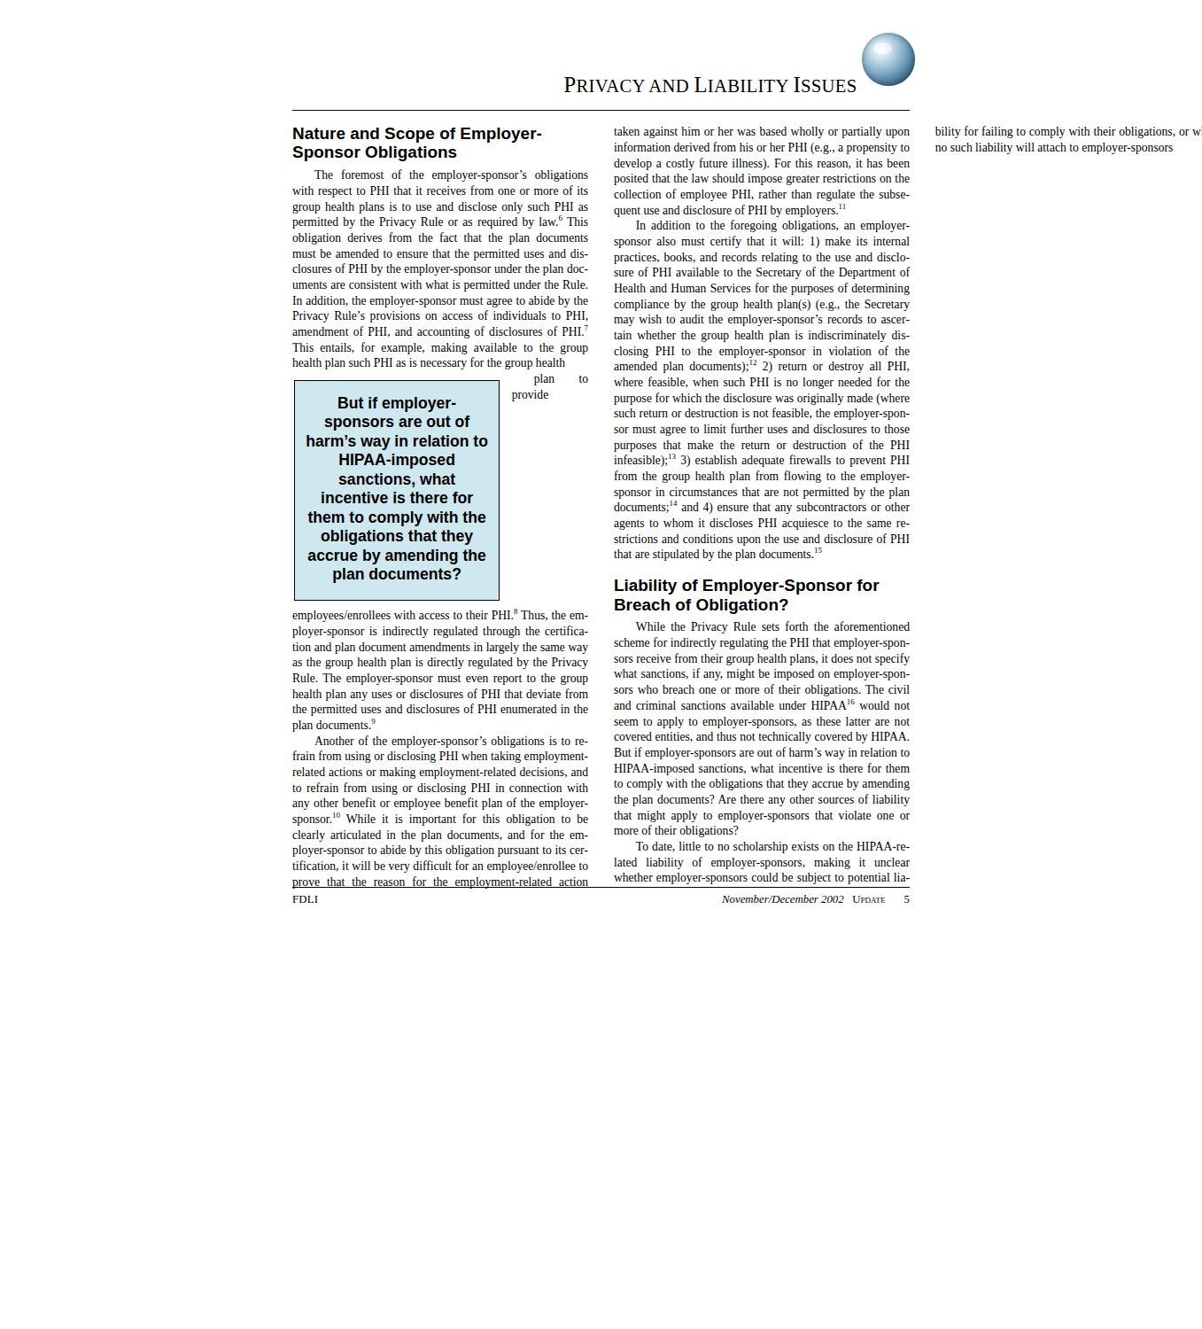PRIVACY AND LIABILITY ISSUES
Nature and Scope of Employer-
Sponsor Obligations
The foremost of the employer-sponsor’s obligations with respect to PHI that it receives from one or more of its group health plans is to use and disclose only such PHI as permitted by the Privacy Rule or as required by law.6 This obligation derives from the fact that the plan documents must be amended to ensure that the permitted uses and disclosures of PHI by the employer-sponsor under the plan documents are consistent with what is permitted under the Rule. In addition, the employer-sponsor must agree to abide by the Privacy Rule’s provisions on access of individuals to PHI, amendment of PHI, and accounting of disclosures of PHI.7 This entails, for example, making available to the group health plan such PHI as is necessary for the group health
But if employer-sponsors are out of harm’s way in relation to HIPAA-imposed sanctions, what incentive is there for them to comply with the obligations that they accrue by amending the plan documents?
plan to provide employees/enrollees with access to their PHI.8 Thus, the employer-sponsor is indirectly regulated through the certification and plan document amendments in largely the same way as the group health plan is directly regulated by the Privacy Rule. The employer-sponsor must even report to the group health plan any uses or disclosures of PHI that deviate from the permitted uses and disclosures of PHI enumerated in the plan documents.9
Another of the employer-sponsor’s obligations is to refrain from using or disclosing PHI when taking employment-related actions or making employment-related decisions, and to refrain from using or disclosing PHI in connection with any other benefit or employee benefit plan of the employer-sponsor.10 While it is important for this obligation to be clearly articulated in the plan documents, and for the employer-sponsor to abide by this obligation pursuant to its certification, it will be very difficult for an employee/enrollee to prove that the reason for the employment-related action taken against him or her was based wholly or partially upon information derived from his or her PHI (e.g., a propensity to develop a costly future illness). For this reason, it has been posited that the law should impose greater restrictions on the collection of employee PHI, rather than regulate the subsequent use and disclosure of PHI by employers.11
In addition to the foregoing obligations, an employer-sponsor also must certify that it will: 1) make its internal practices, books, and records relating to the use and disclosure of PHI available to the Secretary of the Department of Health and Human Services for the purposes of determining compliance by the group health plan(s) (e.g., the Secretary may wish to audit the employer-sponsor’s records to ascertain whether the group health plan is indiscriminately disclosing PHI to the employer-sponsor in violation of the amended plan documents);12 2) return or destroy all PHI, where feasible, when such PHI is no longer needed for the purpose for which the disclosure was originally made (where such return or destruction is not feasible, the employer-sponsor must agree to limit further uses and disclosures to those purposes that make the return or destruction of the PHI infeasible);13 3) establish adequate firewalls to prevent PHI from the group health plan from flowing to the employer-sponsor in circumstances that are not permitted by the plan documents;14 and 4) ensure that any subcontractors or other agents to whom it discloses PHI acquiesce to the same restrictions and conditions upon the use and disclosure of PHI that are stipulated by the plan documents.15
Liability of Employer-Sponsor for Breach of Obligation?
While the Privacy Rule sets forth the aforementioned scheme for indirectly regulating the PHI that employer-sponsors receive from their group health plans, it does not specify what sanctions, if any, might be imposed on employer-sponsors who breach one or more of their obligations. The civil and criminal sanctions available under HIPAA16 would not seem to apply to employer-sponsors, as these latter are not covered entities, and thus not technically covered by HIPAA. But if employer-sponsors are out of harm’s way in relation to HIPAA-imposed sanctions, what incentive is there for them to comply with the obligations that they accrue by amending the plan documents? Are there any other sources of liability that might apply to employer-sponsors that violate one or more of their obligations?
To date, little to no scholarship exists on the HIPAA-related liability of employer-sponsors, making it unclear whether employer-sponsors could be subject to potential liability for failing to comply with their obligations, or whether no such liability will attach to employer-sponsors
FDLI
November/December 2002 Update 5